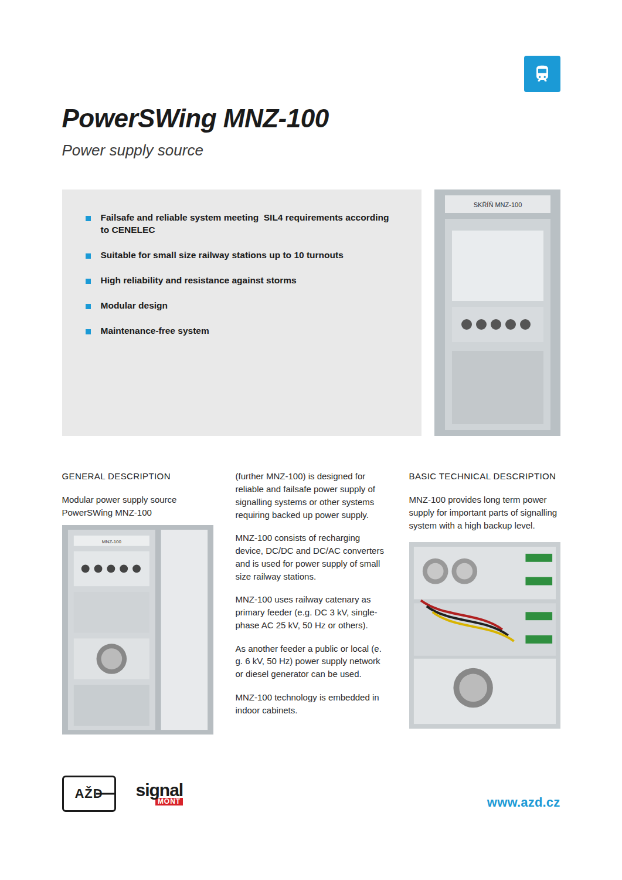PowerSWing MNZ-100
Power supply source
Failsafe and reliable system meeting SIL4 requirements according to CENELEC
Suitable for small size railway stations up to 10 turnouts
High reliability and resistance against storms
Modular design
Maintenance-free system
General description
Modular power supply source PowerSWing MNZ-100
(further MNZ-100) is designed for reliable and failsafe power supply of signalling systems or other systems requiring backed up power supply.
MNZ-100 consists of recharging device, DC/DC and DC/AC converters and is used for power supply of small size railway stations.
MNZ-100 uses railway catenary as primary feeder (e.g. DC 3 kV, single-phase AC 25 kV, 50 Hz or others).
As another feeder a public or local (e. g. 6 kV, 50 Hz) power supply network or diesel generator can be used.
MNZ-100 technology is embedded in indoor cabinets.
Basic technical description
MNZ-100 provides long term power supply for important parts of signalling system with a high backup level.
AŽD
signal MONT
www.azd.cz